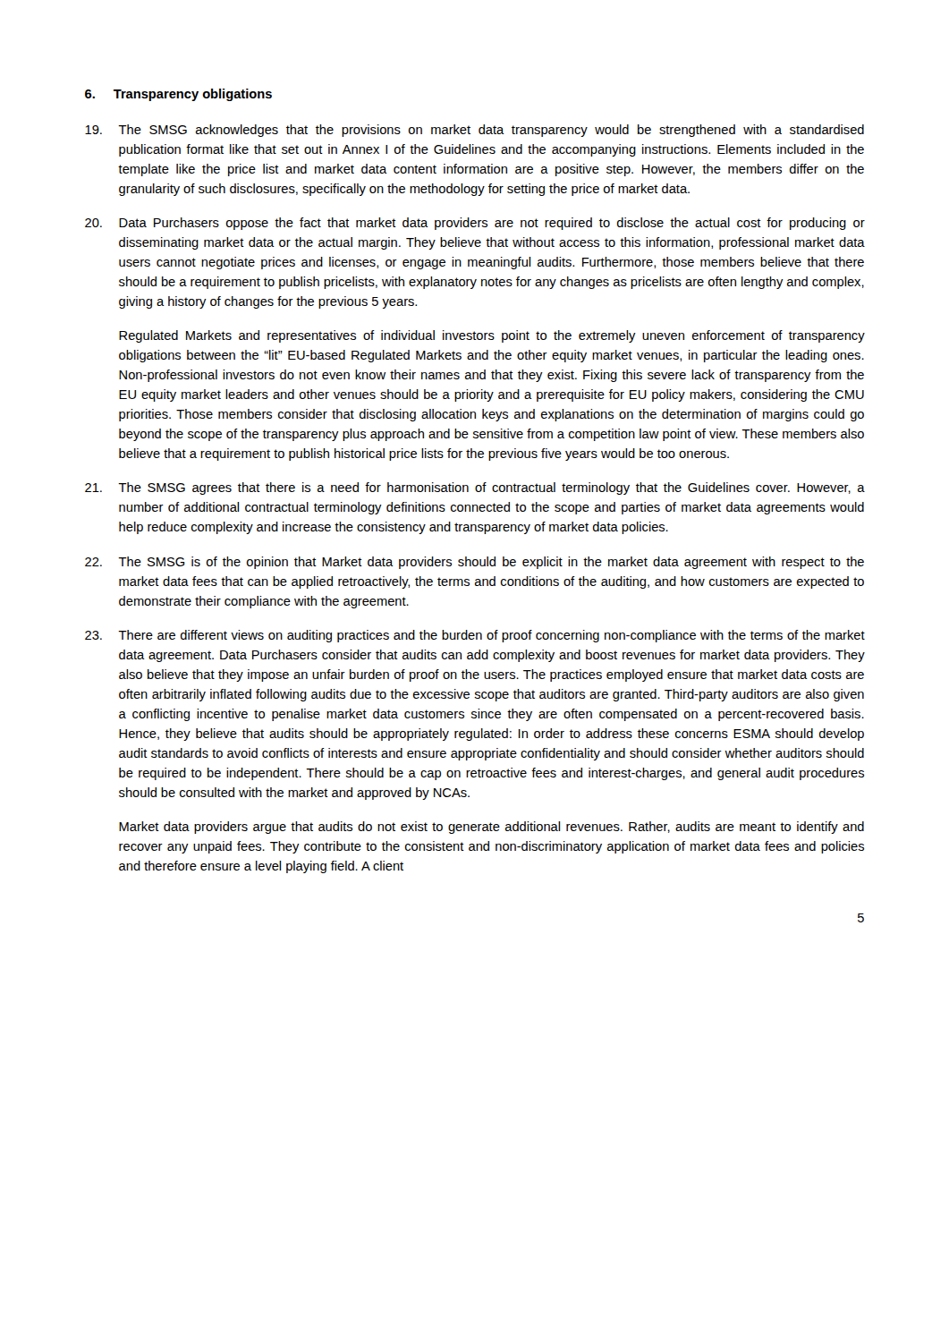6. Transparency obligations
19.
The SMSG acknowledges that the provisions on market data transparency would be strengthened with a standardised publication format like that set out in Annex I of the Guidelines and the accompanying instructions. Elements included in the template like the price list and market data content information are a positive step. However, the members differ on the granularity of such disclosures, specifically on the methodology for setting the price of market data.
20.
Data Purchasers oppose the fact that market data providers are not required to disclose the actual cost for producing or disseminating market data or the actual margin. They believe that without access to this information, professional market data users cannot negotiate prices and licenses, or engage in meaningful audits. Furthermore, those members believe that there should be a requirement to publish pricelists, with explanatory notes for any changes as pricelists are often lengthy and complex, giving a history of changes for the previous 5 years.
Regulated Markets and representatives of individual investors point to the extremely uneven enforcement of transparency obligations between the “lit” EU-based Regulated Markets and the other equity market venues, in particular the leading ones. Non-professional investors do not even know their names and that they exist. Fixing this severe lack of transparency from the EU equity market leaders and other venues should be a priority and a prerequisite for EU policy makers, considering the CMU priorities. Those members consider that disclosing allocation keys and explanations on the determination of margins could go beyond the scope of the transparency plus approach and be sensitive from a competition law point of view. These members also believe that a requirement to publish historical price lists for the previous five years would be too onerous.
21.
The SMSG agrees that there is a need for harmonisation of contractual terminology that the Guidelines cover. However, a number of additional contractual terminology definitions connected to the scope and parties of market data agreements would help reduce complexity and increase the consistency and transparency of market data policies.
22.
The SMSG is of the opinion that Market data providers should be explicit in the market data agreement with respect to the market data fees that can be applied retroactively, the terms and conditions of the auditing, and how customers are expected to demonstrate their compliance with the agreement.
23.
There are different views on auditing practices and the burden of proof concerning non-compliance with the terms of the market data agreement. Data Purchasers consider that audits can add complexity and boost revenues for market data providers. They also believe that they impose an unfair burden of proof on the users. The practices employed ensure that market data costs are often arbitrarily inflated following audits due to the excessive scope that auditors are granted. Third-party auditors are also given a conflicting incentive to penalise market data customers since they are often compensated on a percent-recovered basis. Hence, they believe that audits should be appropriately regulated: In order to address these concerns ESMA should develop audit standards to avoid conflicts of interests and ensure appropriate confidentiality and should consider whether auditors should be required to be independent. There should be a cap on retroactive fees and interest-charges, and general audit procedures should be consulted with the market and approved by NCAs.
Market data providers argue that audits do not exist to generate additional revenues. Rather, audits are meant to identify and recover any unpaid fees. They contribute to the consistent and non-discriminatory application of market data fees and policies and therefore ensure a level playing field. A client
5